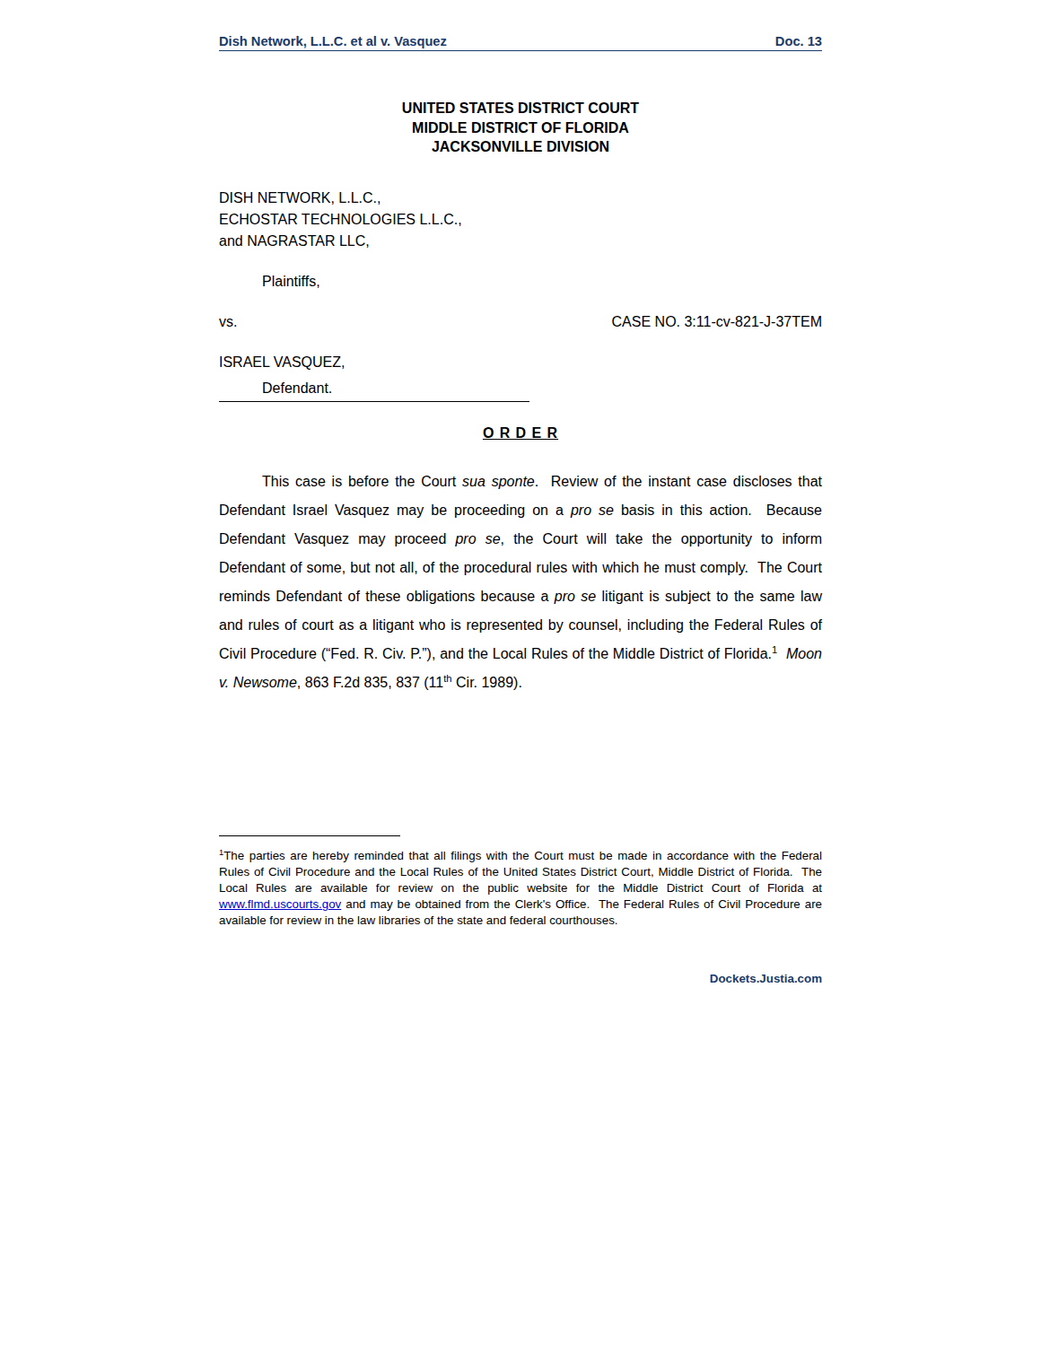Dish Network, L.L.C. et al v. Vasquez Doc. 13
UNITED STATES DISTRICT COURT
MIDDLE DISTRICT OF FLORIDA
JACKSONVILLE DIVISION
DISH NETWORK, L.L.C.,
ECHOSTAR TECHNOLOGIES L.L.C.,
and NAGRASTAR LLC,
Plaintiffs,
vs. CASE NO. 3:11-cv-821-J-37TEM
ISRAEL VASQUEZ,
Defendant.
O R D E R
This case is before the Court sua sponte. Review of the instant case discloses that Defendant Israel Vasquez may be proceeding on a pro se basis in this action. Because Defendant Vasquez may proceed pro se, the Court will take the opportunity to inform Defendant of some, but not all, of the procedural rules with which he must comply. The Court reminds Defendant of these obligations because a pro se litigant is subject to the same law and rules of court as a litigant who is represented by counsel, including the Federal Rules of Civil Procedure (“Fed. R. Civ. P.”), and the Local Rules of the Middle District of Florida.1 Moon v. Newsome, 863 F.2d 835, 837 (11th Cir. 1989).
1The parties are hereby reminded that all filings with the Court must be made in accordance with the Federal Rules of Civil Procedure and the Local Rules of the United States District Court, Middle District of Florida. The Local Rules are available for review on the public website for the Middle District Court of Florida at www.flmd.uscourts.gov and may be obtained from the Clerk's Office. The Federal Rules of Civil Procedure are available for review in the law libraries of the state and federal courthouses.
Dockets.Justia.com